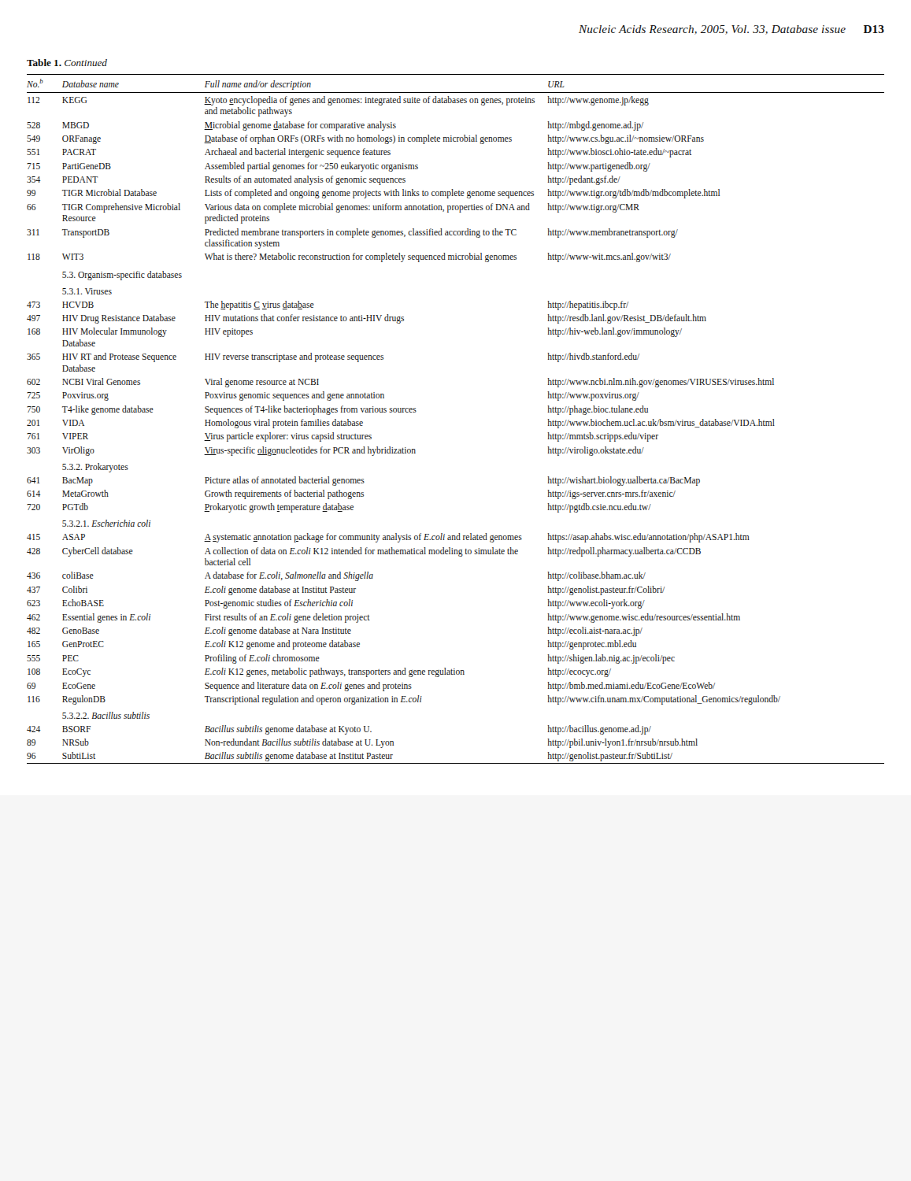Nucleic Acids Research, 2005, Vol. 33, Database issue D13
Table 1. Continued
| No. b | Database name | Full name and/or description | URL |
| --- | --- | --- | --- |
| 112 | KEGG | K yoto e ncyclopedia of g enes and g enomes: integrated suite of databases on genes, proteins and metabolic pathways | http://www.genome.jp/kegg |
| 528 | MBGD | M icrobial g enome d atabase for comparative analysis | http://mbgd.genome.ad.jp/ |
| 549 | ORFanage | D atabase of orphan ORFs (ORFs with no homologs) in complete microbial genomes | http://www.cs.bgu.ac.il/~nomsiew/ORFans |
| 551 | PACRAT | Archaeal and bacterial intergenic sequence features | http://www.biosci.ohio-tate.edu/~pacrat |
| 715 | PartiGeneDB | Assembled partial genomes for ~250 eukaryotic organisms | http://www.partigenedb.org/ |
| 354 | PEDANT | Results of an automated analysis of genomic sequences | http://pedant.gsf.de/ |
| 99 | TIGR Microbial Database | Lists of completed and ongoing genome projects with links to complete genome sequences | http://www.tigr.org/tdb/mdb/mdbcomplete.html |
| 66 | TIGR Comprehensive Microbial Resource | Various data on complete microbial genomes: uniform annotation, properties of DNA and predicted proteins | http://www.tigr.org/CMR |
| 311 | TransportDB | Predicted membrane transporters in complete genomes, classified according to the TC classification system | http://www.membranetransport.org/ |
| 118 | WIT3 | What is there? Metabolic reconstruction for completely sequenced microbial genomes | http://www-wit.mcs.anl.gov/wit3/ |
| | 5.3. Organism-specific databases | | |
| | 5.3.1. Viruses | | |
| 473 | HCVDB | The h epatitis C v irus d ata b ase | http://hepatitis.ibcp.fr/ |
| 497 | HIV Drug Resistance Database | HIV mutations that confer resistance to anti-HIV drugs | http://resdb.lanl.gov/Resist_DB/default.htm |
| 168 | HIV Molecular Immunology Database | HIV epitopes | http://hiv-web.lanl.gov/immunology/ |
| 365 | HIV RT and Protease Sequence Database | HIV reverse transcriptase and protease sequences | http://hivdb.stanford.edu/ |
| 602 | NCBI Viral Genomes | Viral genome resource at NCBI | http://www.ncbi.nlm.nih.gov/genomes/VIRUSES/viruses.html |
| 725 | Poxvirus.org | Poxvirus genomic sequences and gene annotation | http://www.poxvirus.org/ |
| 750 | T4-like genome database | Sequences of T4-like bacteriophages from various sources | http://phage.bioc.tulane.edu |
| 201 | VIDA | Homologous viral protein families database | http://www.biochem.ucl.ac.uk/bsm/virus_database/VIDA.html |
| 761 | VIPER | V irus particle explorer: virus capsid structures | http://mmtsb.scripps.edu/viper |
| 303 | VirOligo | Vir us-specific oligo nucleotides for PCR and hybridization | http://viroligo.okstate.edu/ |
| | 5.3.2. Prokaryotes | | |
| 641 | BacMap | Picture atlas of annotated bacterial genomes | http://wishart.biology.ualberta.ca/BacMap |
| 614 | MetaGrowth | Growth requirements of bacterial pathogens | http://igs-server.cnrs-mrs.fr/axenic/ |
| 720 | PGTdb | P rokaryotic g rowth t emperature d ata b ase | http://pgtdb.csie.ncu.edu.tw/ |
| | 5.3.2.1. Escherichia coli | | |
| 415 | ASAP | A s ystematic a nnotation p ackage for community analysis of E.coli and related genomes | https://asap.ahabs.wisc.edu/annotation/php/ASAP1.htm |
| 428 | CyberCell database | A collection of data on E.coli K12 intended for mathematical modeling to simulate the bacterial cell | http://redpoll.pharmacy.ualberta.ca/CCDB |
| 436 | coliBase | A database for E.coli , Salmonella and Shigella | http://colibase.bham.ac.uk/ |
| 437 | Colibri | E.coli genome database at Institut Pasteur | http://genolist.pasteur.fr/Colibri/ |
| 623 | EchoBASE | Post-genomic studies of Escherichia coli | http://www.ecoli-york.org/ |
| 462 | Essential genes in E.coli | First results of an E.coli gene deletion project | http://www.genome.wisc.edu/resources/essential.htm |
| 482 | GenoBase | E.coli genome database at Nara Institute | http://ecoli.aist-nara.ac.jp/ |
| 165 | GenProtEC | E.coli K12 genome and proteome database | http://genprotec.mbl.edu |
| 555 | PEC | Profiling of E.coli chromosome | http://shigen.lab.nig.ac.jp/ecoli/pec |
| 108 | EcoCyc | E.coli K12 genes, metabolic pathways, transporters and gene regulation | http://ecocyc.org/ |
| 69 | EcoGene | Sequence and literature data on E.coli genes and proteins | http://bmb.med.miami.edu/EcoGene/EcoWeb/ |
| 116 | RegulonDB | Transcriptional regulation and operon organization in E.coli | http://www.cifn.unam.mx/Computational_Genomics/regulondb/ |
| | 5.3.2.2. Bacillus subtilis | | |
| 424 | BSORF | Bacillus subtilis genome database at Kyoto U. | http://bacillus.genome.ad.jp/ |
| 89 | NRSub | Non-redundant Bacillus subtilis database at U. Lyon | http://pbil.univ-lyon1.fr/nrsub/nrsub.html |
| 96 | SubtiList | Bacillus subtilis genome database at Institut Pasteur | http://genolist.pasteur.fr/SubtiList/ |